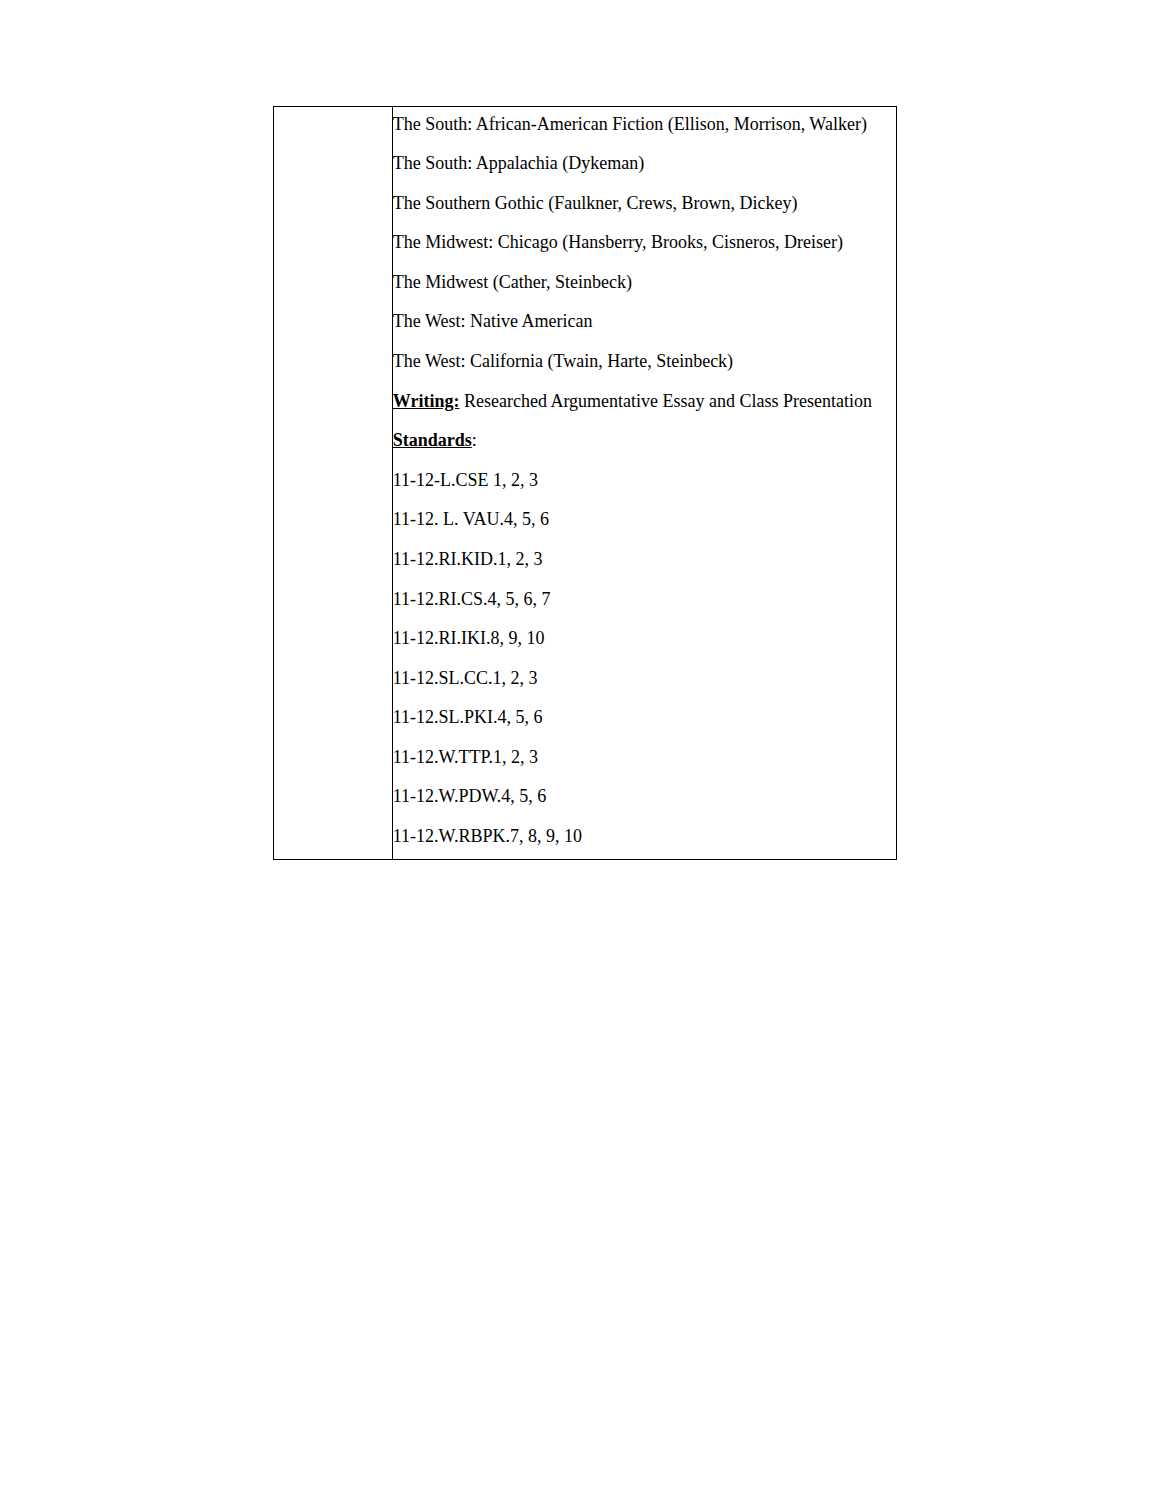| | The South: African-American Fiction (Ellison, Morrison, Walker) The South: Appalachia (Dykeman) The Southern Gothic (Faulkner, Crews, Brown, Dickey) The Midwest: Chicago (Hansberry, Brooks, Cisneros, Dreiser) The Midwest (Cather, Steinbeck) The West: Native American The West: California (Twain, Harte, Steinbeck) Writing: Researched Argumentative Essay and Class Presentation Standards : 11-12-L.CSE 1, 2, 3 11-12. L. VAU.4, 5, 6 11-12.RI.KID.1, 2, 3 11-12.RI.CS.4, 5, 6, 7 11-12.RI.IKI.8, 9, 10 11-12.SL.CC.1, 2, 3 11-12.SL.PKI.4, 5, 6 11-12.W.TTP.1, 2, 3 11-12.W.PDW.4, 5, 6 11-12.W.RBPK.7, 8, 9, 10 |